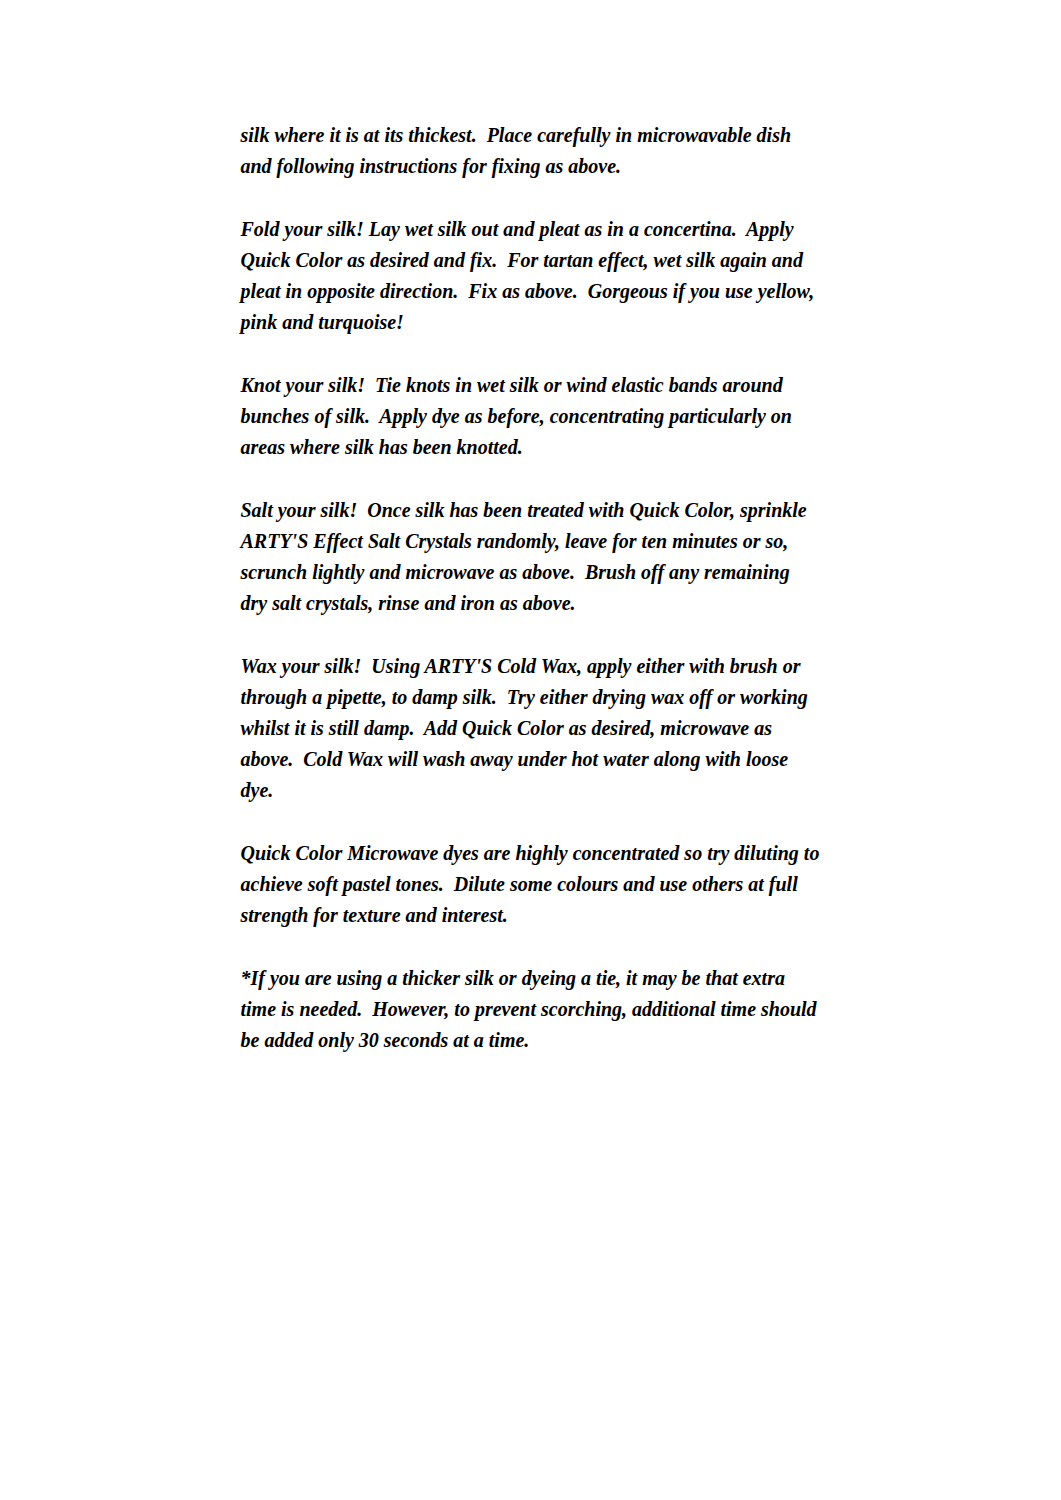silk where it is at its thickest. Place carefully in microwavable dish and following instructions for fixing as above.
Fold your silk! Lay wet silk out and pleat as in a concertina. Apply Quick Color as desired and fix. For tartan effect, wet silk again and pleat in opposite direction. Fix as above. Gorgeous if you use yellow, pink and turquoise!
Knot your silk! Tie knots in wet silk or wind elastic bands around bunches of silk. Apply dye as before, concentrating particularly on areas where silk has been knotted.
Salt your silk! Once silk has been treated with Quick Color, sprinkle ARTY'S Effect Salt Crystals randomly, leave for ten minutes or so, scrunch lightly and microwave as above. Brush off any remaining dry salt crystals, rinse and iron as above.
Wax your silk! Using ARTY'S Cold Wax, apply either with brush or through a pipette, to damp silk. Try either drying wax off or working whilst it is still damp. Add Quick Color as desired, microwave as above. Cold Wax will wash away under hot water along with loose dye.
Quick Color Microwave dyes are highly concentrated so try diluting to achieve soft pastel tones. Dilute some colours and use others at full strength for texture and interest.
*If you are using a thicker silk or dyeing a tie, it may be that extra time is needed. However, to prevent scorching, additional time should be added only 30 seconds at a time.